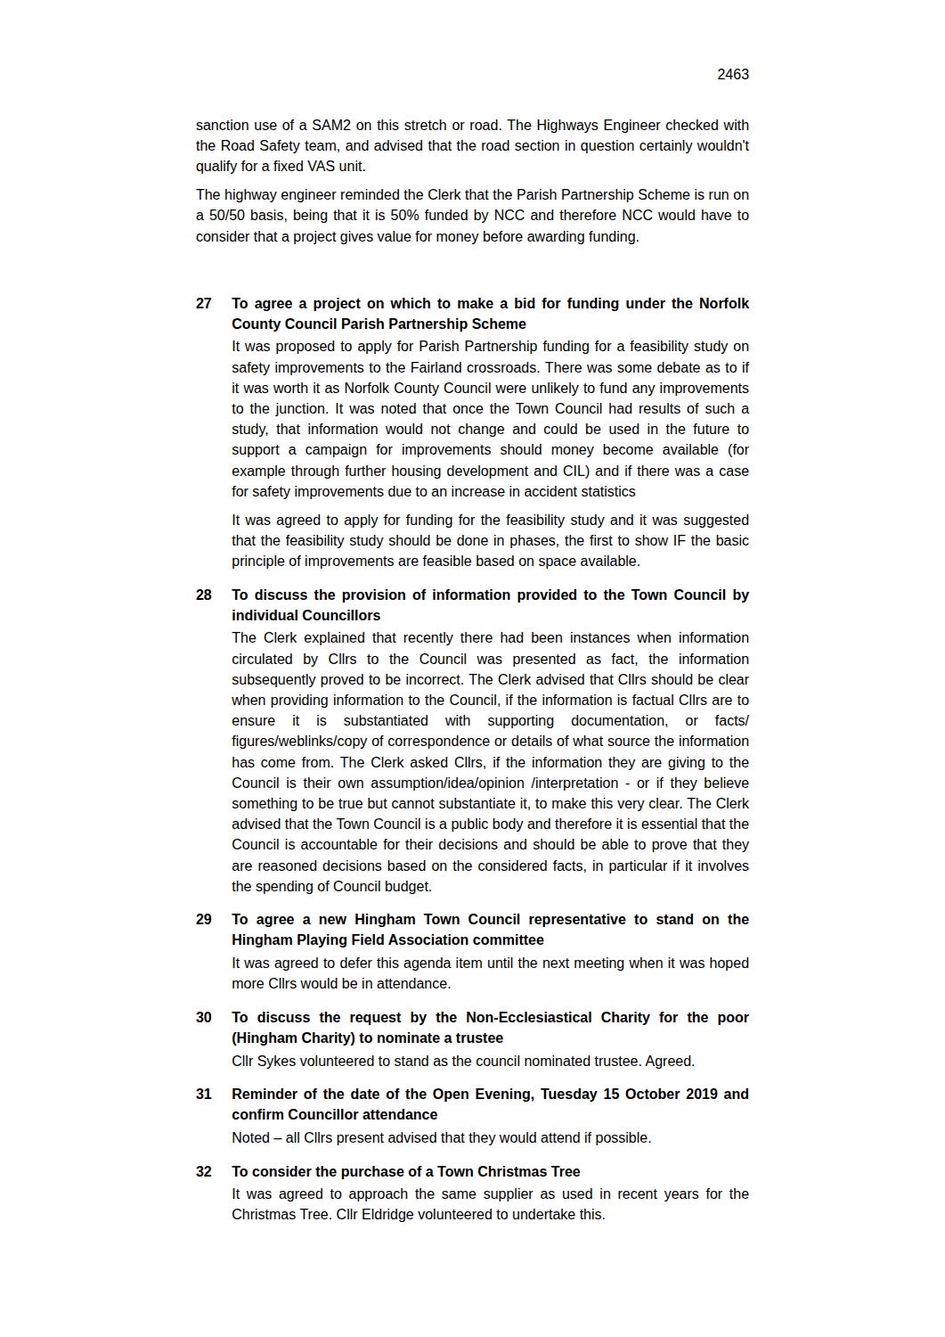2463
sanction use of a SAM2 on this stretch or road. The Highways Engineer checked with the Road Safety team, and advised that the road section in question certainly wouldn't qualify for a fixed VAS unit.
The highway engineer reminded the Clerk that the Parish Partnership Scheme is run on a 50/50 basis, being that it is 50% funded by NCC and therefore NCC would have to consider that a project gives value for money before awarding funding.
27 To agree a project on which to make a bid for funding under the Norfolk County Council Parish Partnership Scheme
It was proposed to apply for Parish Partnership funding for a feasibility study on safety improvements to the Fairland crossroads. There was some debate as to if it was worth it as Norfolk County Council were unlikely to fund any improvements to the junction. It was noted that once the Town Council had results of such a study, that information would not change and could be used in the future to support a campaign for improvements should money become available (for example through further housing development and CIL) and if there was a case for safety improvements due to an increase in accident statistics
It was agreed to apply for funding for the feasibility study and it was suggested that the feasibility study should be done in phases, the first to show IF the basic principle of improvements are feasible based on space available.
28 To discuss the provision of information provided to the Town Council by individual Councillors
The Clerk explained that recently there had been instances when information circulated by Cllrs to the Council was presented as fact, the information subsequently proved to be incorrect. The Clerk advised that Cllrs should be clear when providing information to the Council, if the information is factual Cllrs are to ensure it is substantiated with supporting documentation, or facts/ figures/weblinks/copy of correspondence or details of what source the information has come from. The Clerk asked Cllrs, if the information they are giving to the Council is their own assumption/idea/opinion /interpretation - or if they believe something to be true but cannot substantiate it, to make this very clear. The Clerk advised that the Town Council is a public body and therefore it is essential that the Council is accountable for their decisions and should be able to prove that they are reasoned decisions based on the considered facts, in particular if it involves the spending of Council budget.
29 To agree a new Hingham Town Council representative to stand on the Hingham Playing Field Association committee
It was agreed to defer this agenda item until the next meeting when it was hoped more Cllrs would be in attendance.
30 To discuss the request by the Non-Ecclesiastical Charity for the poor (Hingham Charity) to nominate a trustee
Cllr Sykes volunteered to stand as the council nominated trustee. Agreed.
31 Reminder of the date of the Open Evening, Tuesday 15 October 2019 and confirm Councillor attendance
Noted – all Cllrs present advised that they would attend if possible.
32 To consider the purchase of a Town Christmas Tree
It was agreed to approach the same supplier as used in recent years for the Christmas Tree. Cllr Eldridge volunteered to undertake this.